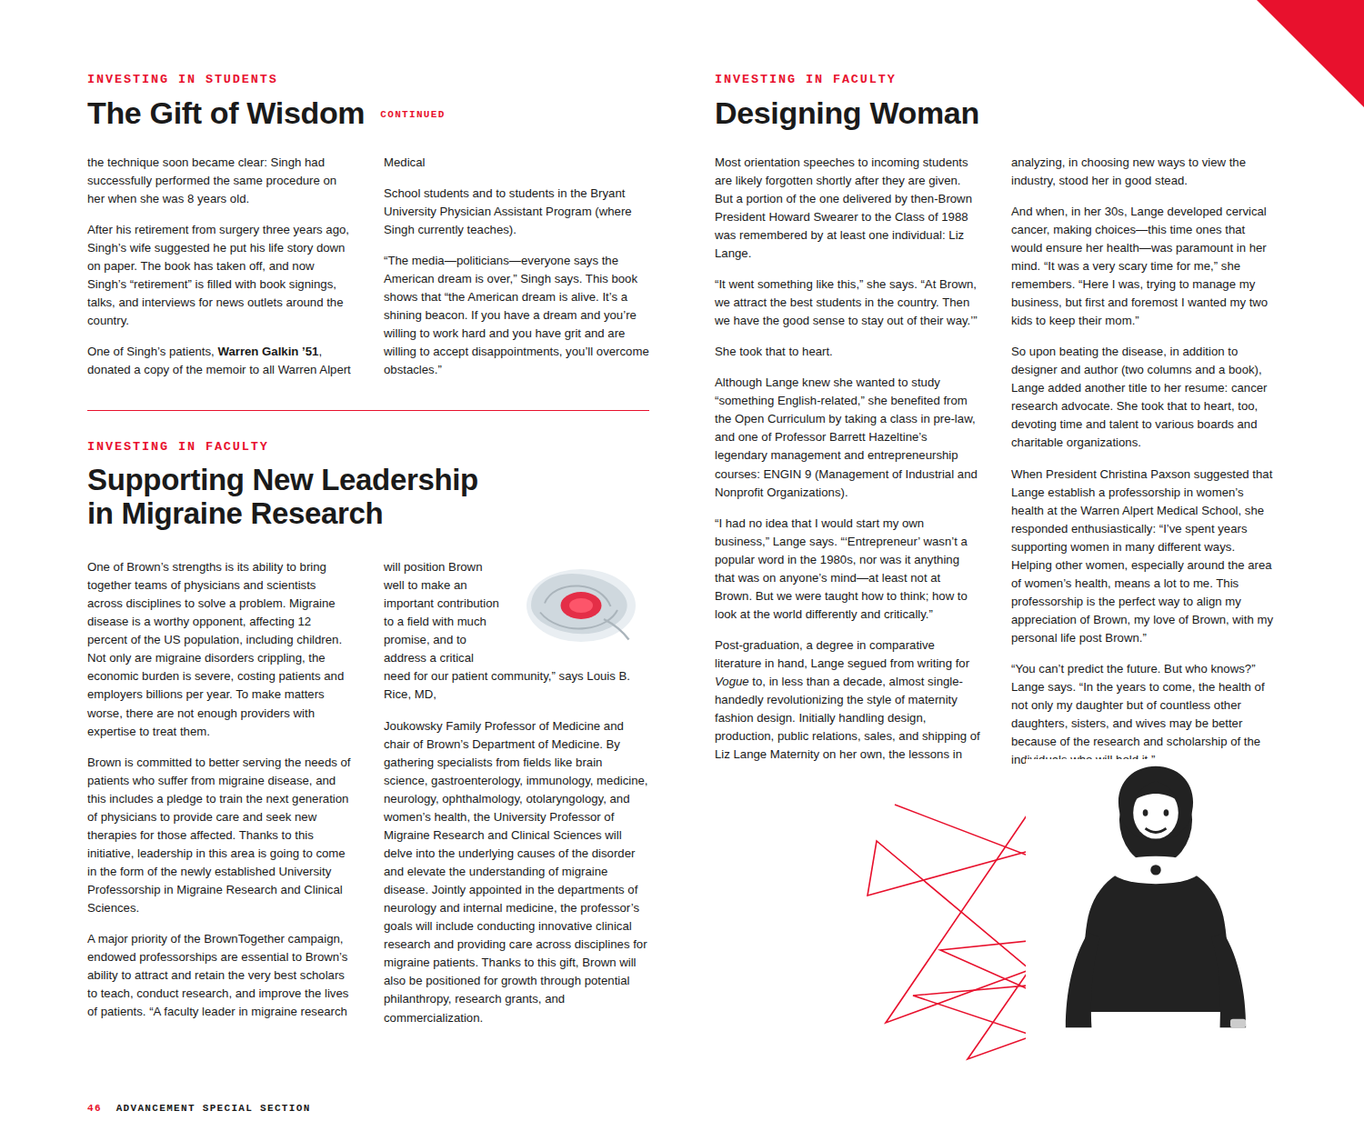Investing in Students
The Gift of Wisdom CONTINUED
the technique soon became clear: Singh had successfully performed the same procedure on her when she was 8 years old.
After his retirement from surgery three years ago, Singh’s wife suggested he put his life story down on paper. The book has taken off, and now Singh’s “retirement” is filled with book signings, talks, and interviews for news outlets around the country.
One of Singh’s patients, Warren Galkin ’51, donated a copy of the memoir to all Warren Alpert Medical
School students and to students in the Bryant University Physician Assistant Program (where Singh currently teaches).
“The media—politicians—everyone says the American dream is over,” Singh says. This book shows that “the American dream is alive. It’s a shining beacon. If you have a dream and you’re willing to work hard and you have grit and are willing to accept disappointments, you’ll overcome obstacles.”
Investing in Faculty
Supporting New Leadership
in Migraine Research
One of Brown’s strengths is its ability to bring together teams of physicians and scientists across disciplines to solve a problem. Migraine disease is a worthy opponent, affecting 12 percent of the US population, including children. Not only are migraine disorders crippling, the economic burden is severe, costing patients and employers billions per year. To make matters worse, there are not enough providers with expertise to treat them.
Brown is committed to better serving the needs of patients who suffer from migraine disease, and this includes a pledge to train the next generation of physicians to provide care and seek new therapies for those affected. Thanks to this initiative, leadership in this area is going to come in the form of the newly established University Professorship in Migraine Research and Clinical Sciences.
A major priority of the BrownTogether campaign, endowed professorships are essential to Brown’s ability to attract and retain the very best scholars to teach, conduct research, and improve the lives of patients. “A faculty leader in migraine research
will position Brown well to make an important contribution to a field with much promise, and to address a critical need for our patient community,” says Louis B. Rice, MD,
Joukowsky Family Professor of Medicine and chair of Brown’s Department of Medicine. By gathering specialists from fields like brain science, gastroenterology, immunology, medicine, neurology, ophthalmology, otolaryngology, and women’s health, the University Professor of Migraine Research and Clinical Sciences will delve into the underlying causes of the disorder and elevate the understanding of migraine disease. Jointly appointed in the departments of neurology and internal medicine, the professor’s goals will include conducting innovative clinical research and providing care across disciplines for migraine patients. Thanks to this gift, Brown will also be positioned for growth through potential philanthropy, research grants, and commercialization.
Investing in Faculty
Designing Woman
Most orientation speeches to incoming students are likely forgotten shortly after they are given. But a portion of the one delivered by then-Brown President Howard Swearer to the Class of 1988 was remembered by at least one individual: Liz Lange.
“It went something like this,” she says. “At Brown, we attract the best students in the country. Then we have the good sense to stay out of their way.’”
She took that to heart.
Although Lange knew she wanted to study “something English-related,” she benefited from the Open Curriculum by taking a class in pre-law, and one of Professor Barrett Hazeltine’s legendary management and entrepreneurship courses: ENGIN 9 (Management of Industrial and Nonprofit Organizations).
“I had no idea that I would start my own business,” Lange says. “‘Entrepreneur’ wasn’t a popular word in the 1980s, nor was it anything that was on anyone’s mind—at least not at Brown. But we were taught how to think; how to look at the world differently and critically.”
Post-graduation, a degree in comparative literature in hand, Lange segued from writing for Vogue to, in less than a decade, almost single-handedly revolutionizing the style of maternity fashion design. Initially handling design, production, public relations, sales, and shipping of Liz Lange Maternity on her own, the lessons in analyzing, in choosing new ways to view the industry, stood her in good stead.
And when, in her 30s, Lange developed cervical cancer, making choices—this time ones that would ensure her health—was paramount in her mind. “It was a very scary time for me,” she remembers. “Here I was, trying to manage my business, but first and foremost I wanted my two kids to keep their mom.”
So upon beating the disease, in addition to designer and author (two columns and a book), Lange added another title to her resume: cancer research advocate. She took that to heart, too, devoting time and talent to various boards and charitable organizations.
When President Christina Paxson suggested that Lange establish a professorship in women’s health at the Warren Alpert Medical School, she responded enthusiastically: “I’ve spent years supporting women in many different ways. Helping other women, especially around the area of women’s health, means a lot to me. This professorship is the perfect way to align my appreciation of Brown, my love of Brown, with my personal life post Brown.”
“You can’t predict the future. But who knows?” Lange says. “In the years to come, the health of not only my daughter but of countless other daughters, sisters, and wives may be better because of the research and scholarship of the individuals who will hold it.”
46 ADVANCEMENT SPECIAL SECTION